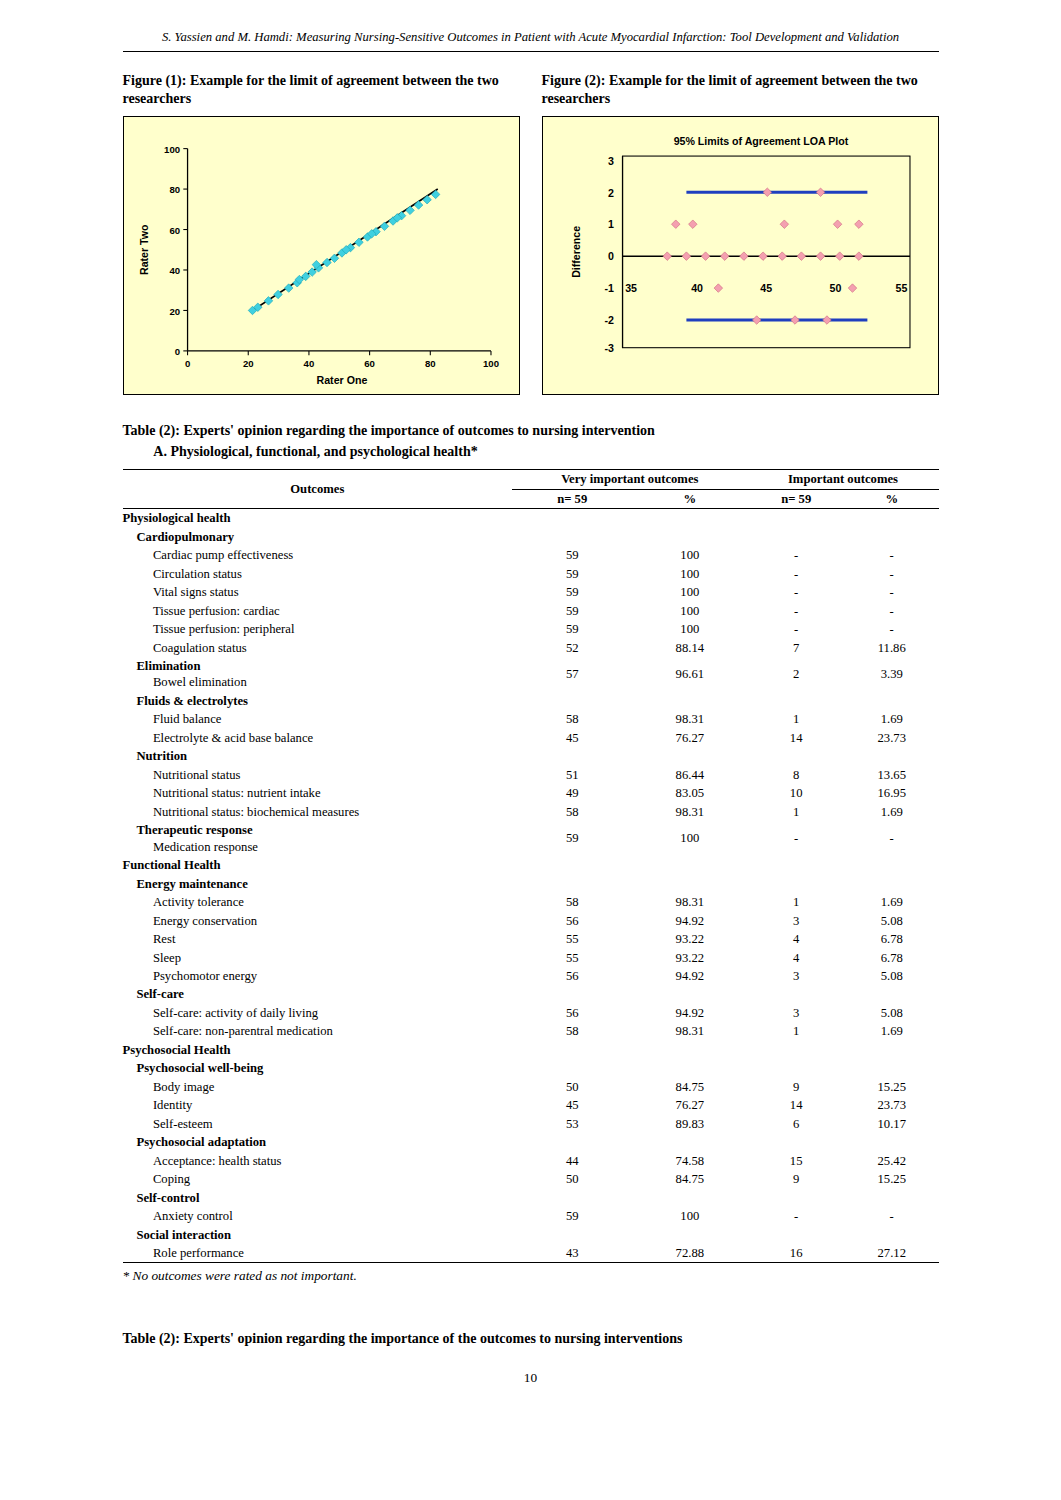S. Yassien and M. Hamdi: Measuring Nursing-Sensitive Outcomes in Patient with Acute Myocardial Infarction: Tool Development and Validation
Figure (1): Example for the limit of agreement between the two researchers
0 20 40 60 80 100 0 20 40 60 80 100 Rater One Rater Two
Figure (2): Example for the limit of agreement between the two researchers
95% Limits of Agreement LOA Plot 3 2 1 0 -1 -2 -3 35 40 45 50 55 Difference
Table (2): Experts' opinion regarding the importance of outcomes to nursing intervention
A. Physiological, functional, and psychological health*
| Outcomes | Very important outcomes | Important outcomes |
| --- | --- | --- |
| n= 59 | % | n= 59 | % |
| Physiological health | | | | |
| Cardiopulmonary | | | | |
| Cardiac pump effectiveness | 59 | 100 | - | - |
| Circulation status | 59 | 100 | - | - |
| Vital signs status | 59 | 100 | - | - |
| Tissue perfusion: cardiac | 59 | 100 | - | - |
| Tissue perfusion: peripheral | 59 | 100 | - | - |
| Coagulation status | 52 | 88.14 | 7 | 11.86 |
| Elimination Bowel elimination | 57 | 96.61 | 2 | 3.39 |
| Fluids & electrolytes | | | | |
| Fluid balance | 58 | 98.31 | 1 | 1.69 |
| Electrolyte & acid base balance | 45 | 76.27 | 14 | 23.73 |
| Nutrition | | | | |
| Nutritional status | 51 | 86.44 | 8 | 13.65 |
| Nutritional status: nutrient intake | 49 | 83.05 | 10 | 16.95 |
| Nutritional status: biochemical measures | 58 | 98.31 | 1 | 1.69 |
| Therapeutic response Medication response | 59 | 100 | - | - |
| Functional Health | | | | |
| Energy maintenance | | | | |
| Activity tolerance | 58 | 98.31 | 1 | 1.69 |
| Energy conservation | 56 | 94.92 | 3 | 5.08 |
| Rest | 55 | 93.22 | 4 | 6.78 |
| Sleep | 55 | 93.22 | 4 | 6.78 |
| Psychomotor energy | 56 | 94.92 | 3 | 5.08 |
| Self-care | | | | |
| Self-care: activity of daily living | 56 | 94.92 | 3 | 5.08 |
| Self-care: non-parentral medication | 58 | 98.31 | 1 | 1.69 |
| Psychosocial Health | | | | |
| Psychosocial well-being | | | | |
| Body image | 50 | 84.75 | 9 | 15.25 |
| Identity | 45 | 76.27 | 14 | 23.73 |
| Self-esteem | 53 | 89.83 | 6 | 10.17 |
| Psychosocial adaptation | | | | |
| Acceptance: health status | 44 | 74.58 | 15 | 25.42 |
| Coping | 50 | 84.75 | 9 | 15.25 |
| Self-control | | | | |
| Anxiety control | 59 | 100 | - | - |
| Social interaction | | | | |
| Role performance | 43 | 72.88 | 16 | 27.12 |
* No outcomes were rated as not important.
Table (2): Experts' opinion regarding the importance of the outcomes to nursing interventions
10